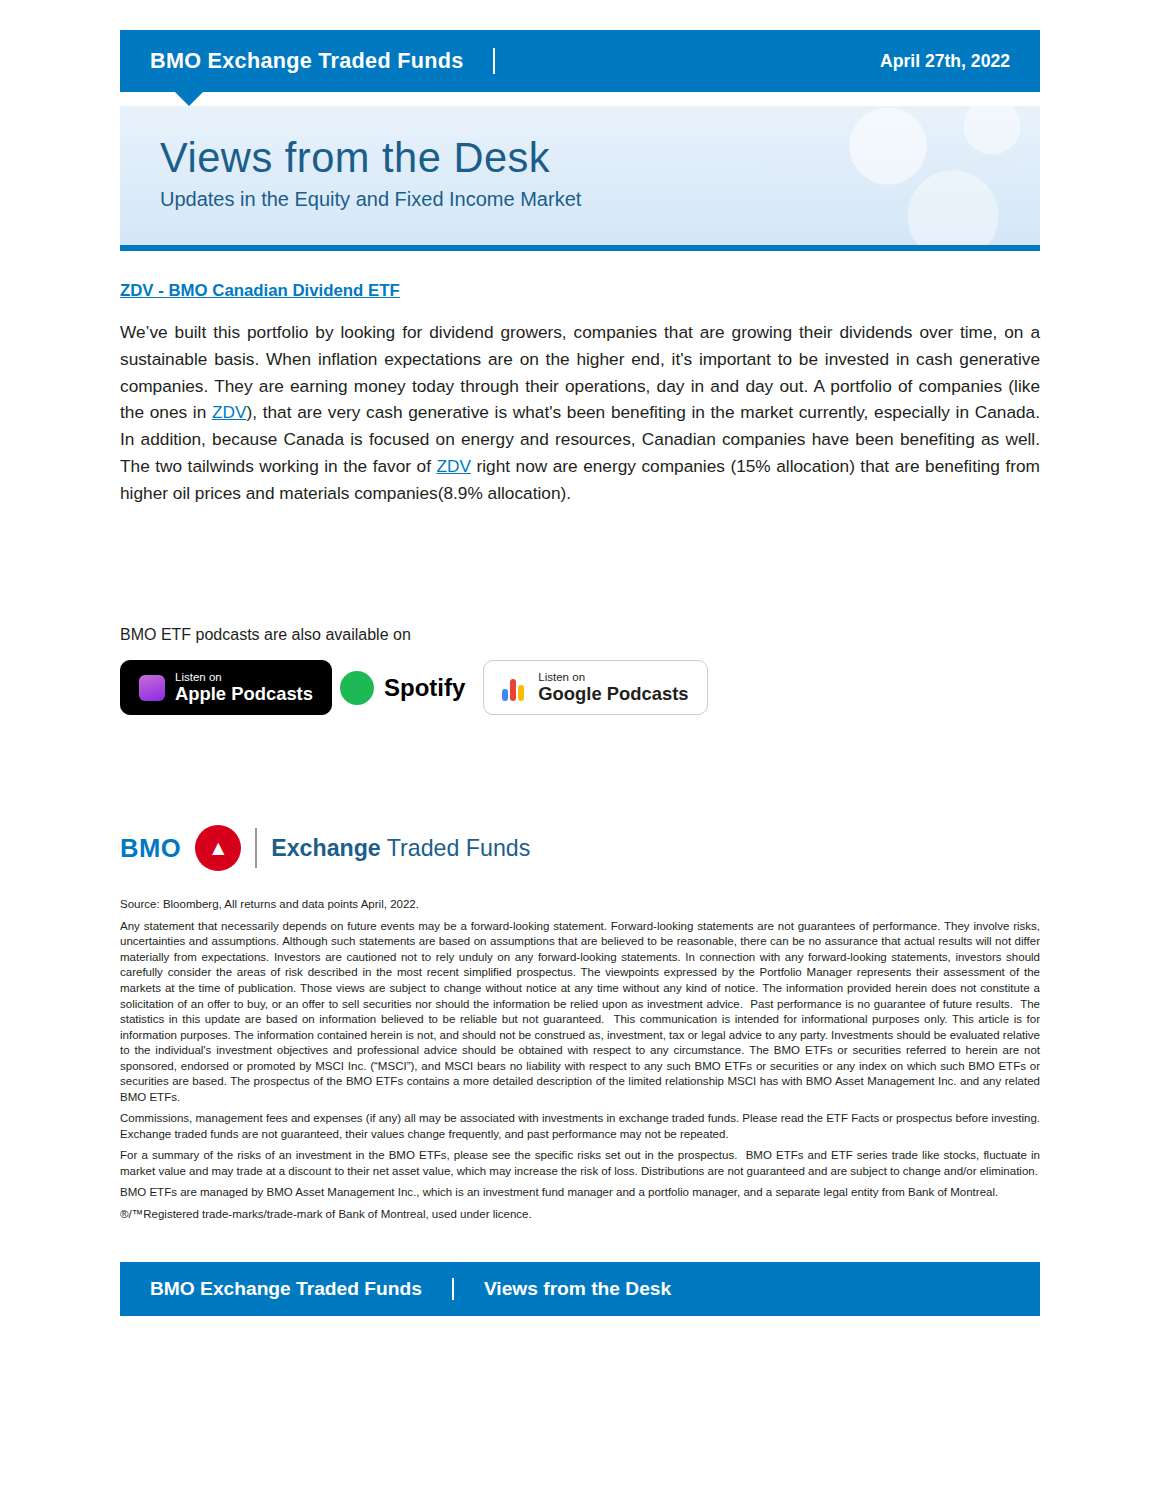BMO Exchange Traded Funds
April 27th, 2022
Views from the Desk
Updates in the Equity and Fixed Income Market
ZDV - BMO Canadian Dividend ETF
We’ve built this portfolio by looking for dividend growers, companies that are growing their dividends over time, on a sustainable basis. When inflation expectations are on the higher end, it's important to be invested in cash generative companies. They are earning money today through their operations, day in and day out. A portfolio of companies (like the ones in ZDV), that are very cash generative is what's been benefiting in the market currently, especially in Canada. In addition, because Canada is focused on energy and resources, Canadian companies have been benefiting as well. The two tailwinds working in the favor of ZDV right now are energy companies (15% allocation) that are benefiting from higher oil prices and materials companies(8.9% allocation).
BMO ETF podcasts are also available on
Listen on Apple Podcasts Spotify Listen on Google Podcasts
BMO ▲ Exchange Traded Funds
Source: Bloomberg, All returns and data points April, 2022.
Any statement that necessarily depends on future events may be a forward-looking statement. Forward-looking statements are not guarantees of performance. They involve risks, uncertainties and assumptions. Although such statements are based on assumptions that are believed to be reasonable, there can be no assurance that actual results will not differ materially from expectations. Investors are cautioned not to rely unduly on any forward-looking statements. In connection with any forward-looking statements, investors should carefully consider the areas of risk described in the most recent simplified prospectus. The viewpoints expressed by the Portfolio Manager represents their assessment of the markets at the time of publication. Those views are subject to change without notice at any time without any kind of notice. The information provided herein does not constitute a solicitation of an offer to buy, or an offer to sell securities nor should the information be relied upon as investment advice. Past performance is no guarantee of future results. The statistics in this update are based on information believed to be reliable but not guaranteed. This communication is intended for informational purposes only. This article is for information purposes. The information contained herein is not, and should not be construed as, investment, tax or legal advice to any party. Investments should be evaluated relative to the individual's investment objectives and professional advice should be obtained with respect to any circumstance. The BMO ETFs or securities referred to herein are not sponsored, endorsed or promoted by MSCI Inc. (“MSCI”), and MSCI bears no liability with respect to any such BMO ETFs or securities or any index on which such BMO ETFs or securities are based. The prospectus of the BMO ETFs contains a more detailed description of the limited relationship MSCI has with BMO Asset Management Inc. and any related BMO ETFs.
Commissions, management fees and expenses (if any) all may be associated with investments in exchange traded funds. Please read the ETF Facts or prospectus before investing. Exchange traded funds are not guaranteed, their values change frequently, and past performance may not be repeated.
For a summary of the risks of an investment in the BMO ETFs, please see the specific risks set out in the prospectus. BMO ETFs and ETF series trade like stocks, fluctuate in market value and may trade at a discount to their net asset value, which may increase the risk of loss. Distributions are not guaranteed and are subject to change and/or elimination.
BMO ETFs are managed by BMO Asset Management Inc., which is an investment fund manager and a portfolio manager, and a separate legal entity from Bank of Montreal.
®/™Registered trade-marks/trade-mark of Bank of Montreal, used under licence.
BMO Exchange Traded Funds
Views from the Desk